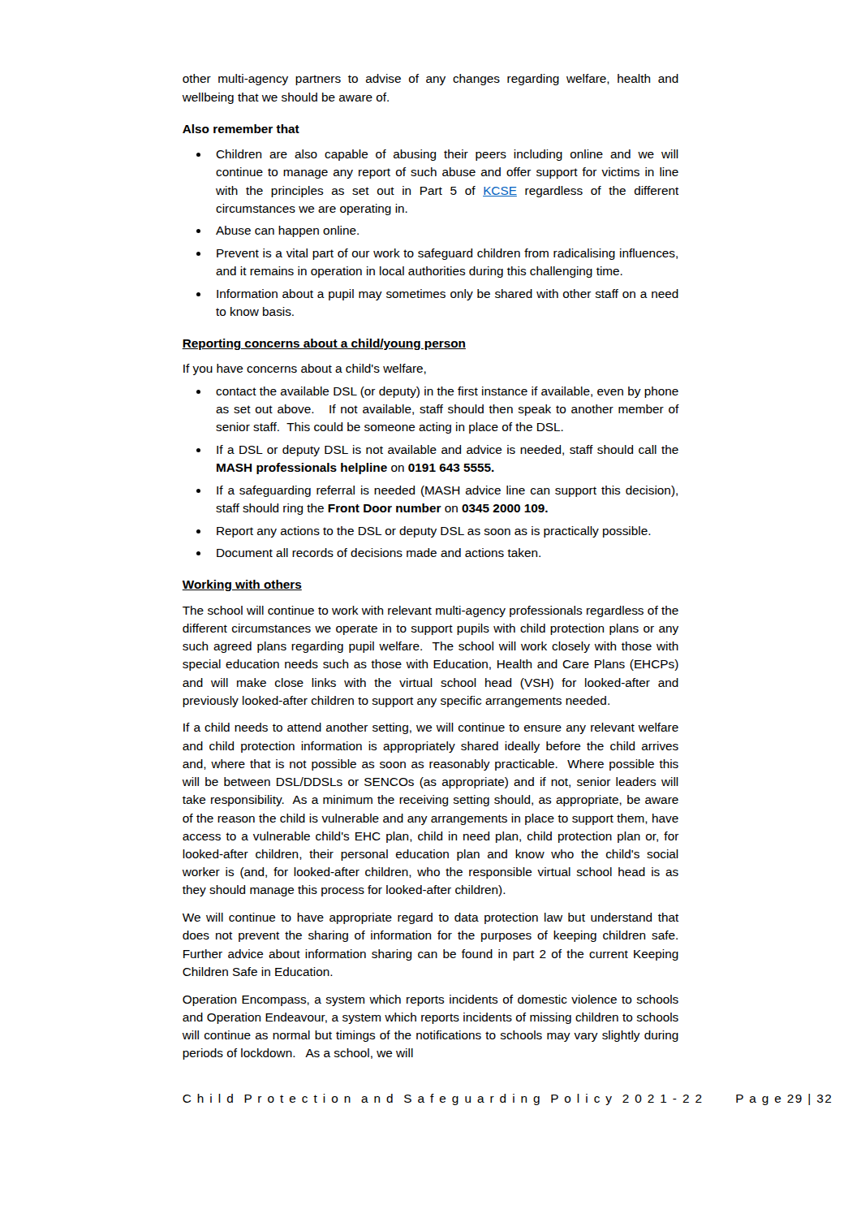other multi-agency partners to advise of any changes regarding welfare, health and wellbeing that we should be aware of.
Also remember that
Children are also capable of abusing their peers including online and we will continue to manage any report of such abuse and offer support for victims in line with the principles as set out in Part 5 of KCSE regardless of the different circumstances we are operating in.
Abuse can happen online.
Prevent is a vital part of our work to safeguard children from radicalising influences, and it remains in operation in local authorities during this challenging time.
Information about a pupil may sometimes only be shared with other staff on a need to know basis.
Reporting concerns about a child/young person
If you have concerns about a child's welfare,
contact the available DSL (or deputy) in the first instance if available, even by phone as set out above. If not available, staff should then speak to another member of senior staff. This could be someone acting in place of the DSL.
If a DSL or deputy DSL is not available and advice is needed, staff should call the MASH professionals helpline on 0191 643 5555.
If a safeguarding referral is needed (MASH advice line can support this decision), staff should ring the Front Door number on 0345 2000 109.
Report any actions to the DSL or deputy DSL as soon as is practically possible.
Document all records of decisions made and actions taken.
Working with others
The school will continue to work with relevant multi-agency professionals regardless of the different circumstances we operate in to support pupils with child protection plans or any such agreed plans regarding pupil welfare. The school will work closely with those with special education needs such as those with Education, Health and Care Plans (EHCPs) and will make close links with the virtual school head (VSH) for looked-after and previously looked-after children to support any specific arrangements needed.
If a child needs to attend another setting, we will continue to ensure any relevant welfare and child protection information is appropriately shared ideally before the child arrives and, where that is not possible as soon as reasonably practicable. Where possible this will be between DSL/DDSLs or SENCOs (as appropriate) and if not, senior leaders will take responsibility. As a minimum the receiving setting should, as appropriate, be aware of the reason the child is vulnerable and any arrangements in place to support them, have access to a vulnerable child's EHC plan, child in need plan, child protection plan or, for looked-after children, their personal education plan and know who the child's social worker is (and, for looked-after children, who the responsible virtual school head is as they should manage this process for looked-after children).
We will continue to have appropriate regard to data protection law but understand that does not prevent the sharing of information for the purposes of keeping children safe. Further advice about information sharing can be found in part 2 of the current Keeping Children Safe in Education.
Operation Encompass, a system which reports incidents of domestic violence to schools and Operation Endeavour, a system which reports incidents of missing children to schools will continue as normal but timings of the notifications to schools may vary slightly during periods of lockdown. As a school, we will
C h i l d P r o t e c t i o n a n d S a f e g u a r d i n g P o l i c y 2 0 2 1 - 2 2 P a g e 29 | 32